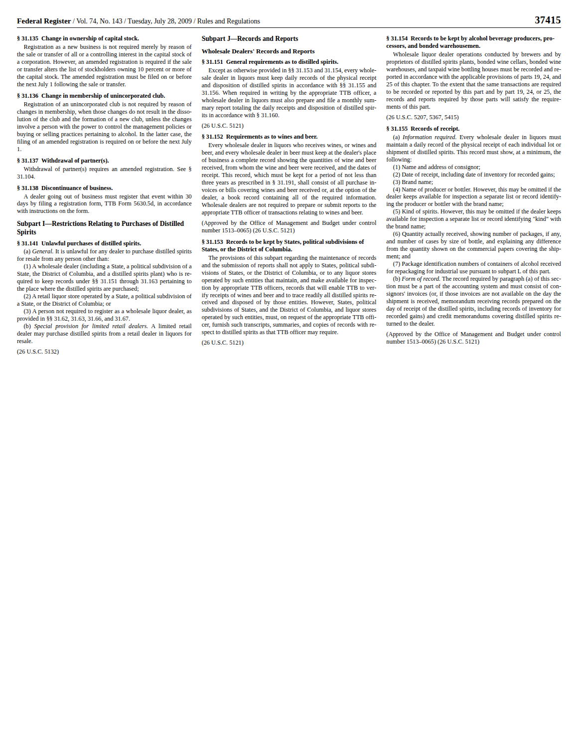Federal Register / Vol. 74, No. 143 / Tuesday, July 28, 2009 / Rules and Regulations
37415
§ 31.135 Change in ownership of capital stock.
Registration as a new business is not required merely by reason of the sale or transfer of all or a controlling interest in the capital stock of a corporation. However, an amended registration is required if the sale or transfer alters the list of stockholders owning 10 percent or more of the capital stock. The amended registration must be filed on or before the next July 1 following the sale or transfer.
§ 31.136 Change in membership of unincorporated club.
Registration of an unincorporated club is not required by reason of changes in membership, when those changes do not result in the dissolution of the club and the formation of a new club, unless the changes involve a person with the power to control the management policies or buying or selling practices pertaining to alcohol. In the latter case, the filing of an amended registration is required on or before the next July 1.
§ 31.137 Withdrawal of partner(s).
Withdrawal of partner(s) requires an amended registration. See § 31.104.
§ 31.138 Discontinuance of business.
A dealer going out of business must register that event within 30 days by filing a registration form, TTB Form 5630.5d, in accordance with instructions on the form.
Subpart I—Restrictions Relating to Purchases of Distilled Spirits
§ 31.141 Unlawful purchases of distilled spirits.
(a) General. It is unlawful for any dealer to purchase distilled spirits for resale from any person other than:
(1) A wholesale dealer (including a State, a political subdivision of a State, the District of Columbia, and a distilled spirits plant) who is required to keep records under §§ 31.151 through 31.163 pertaining to the place where the distilled spirits are purchased;
(2) A retail liquor store operated by a State, a political subdivision of a State, or the District of Columbia; or
(3) A person not required to register as a wholesale liquor dealer, as provided in §§ 31.62, 31.63, 31.66, and 31.67.
(b) Special provision for limited retail dealers. A limited retail dealer may purchase distilled spirits from a retail dealer in liquors for resale.
(26 U.S.C. 5132)
Subpart J—Records and Reports
Wholesale Dealers' Records and Reports
§ 31.151 General requirements as to distilled spirits.
Except as otherwise provided in §§ 31.153 and 31.154, every wholesale dealer in liquors must keep daily records of the physical receipt and disposition of distilled spirits in accordance with §§ 31.155 and 31.156. When required in writing by the appropriate TTB officer, a wholesale dealer in liquors must also prepare and file a monthly summary report totaling the daily receipts and disposition of distilled spirits in accordance with § 31.160.
(26 U.S.C. 5121)
§ 31.152 Requirements as to wines and beer.
Every wholesale dealer in liquors who receives wines, or wines and beer, and every wholesale dealer in beer must keep at the dealer's place of business a complete record showing the quantities of wine and beer received, from whom the wine and beer were received, and the dates of receipt. This record, which must be kept for a period of not less than three years as prescribed in § 31.191, shall consist of all purchase invoices or bills covering wines and beer received or, at the option of the dealer, a book record containing all of the required information. Wholesale dealers are not required to prepare or submit reports to the appropriate TTB officer of transactions relating to wines and beer.
(Approved by the Office of Management and Budget under control number 1513–0065) (26 U.S.C. 5121)
§ 31.153 Records to be kept by States, political subdivisions of States, or the District of Columbia.
The provisions of this subpart regarding the maintenance of records and the submission of reports shall not apply to States, political subdivisions of States, or the District of Columbia, or to any liquor stores operated by such entities that maintain, and make available for inspection by appropriate TTB officers, records that will enable TTB to verify receipts of wines and beer and to trace readily all distilled spirits received and disposed of by those entities. However, States, political subdivisions of States, and the District of Columbia, and liquor stores operated by such entities, must, on request of the appropriate TTB officer, furnish such transcripts, summaries, and copies of records with respect to distilled spirits as that TTB officer may require.
(26 U.S.C. 5121)
§ 31.154 Records to be kept by alcohol beverage producers, processors, and bonded warehousemen.
Wholesale liquor dealer operations conducted by brewers and by proprietors of distilled spirits plants, bonded wine cellars, bonded wine warehouses, and taxpaid wine bottling houses must be recorded and reported in accordance with the applicable provisions of parts 19, 24, and 25 of this chapter. To the extent that the same transactions are required to be recorded or reported by this part and by part 19, 24, or 25, the records and reports required by those parts will satisfy the requirements of this part.
(26 U.S.C. 5207, 5367, 5415)
§ 31.155 Records of receipt.
(a) Information required. Every wholesale dealer in liquors must maintain a daily record of the physical receipt of each individual lot or shipment of distilled spirits. This record must show, at a minimum, the following:
(1) Name and address of consignor;
(2) Date of receipt, including date of inventory for recorded gains;
(3) Brand name;
(4) Name of producer or bottler. However, this may be omitted if the dealer keeps available for inspection a separate list or record identifying the producer or bottler with the brand name;
(5) Kind of spirits. However, this may be omitted if the dealer keeps available for inspection a separate list or record identifying "kind" with the brand name;
(6) Quantity actually received, showing number of packages, if any, and number of cases by size of bottle, and explaining any difference from the quantity shown on the commercial papers covering the shipment; and
(7) Package identification numbers of containers of alcohol received for repackaging for industrial use pursuant to subpart L of this part.
(b) Form of record. The record required by paragraph (a) of this section must be a part of the accounting system and must consist of consignors' invoices (or, if those invoices are not available on the day the shipment is received, memorandum receiving records prepared on the day of receipt of the distilled spirits, including records of inventory for recorded gains) and credit memorandums covering distilled spirits returned to the dealer.
(Approved by the Office of Management and Budget under control number 1513–0065) (26 U.S.C. 5121)